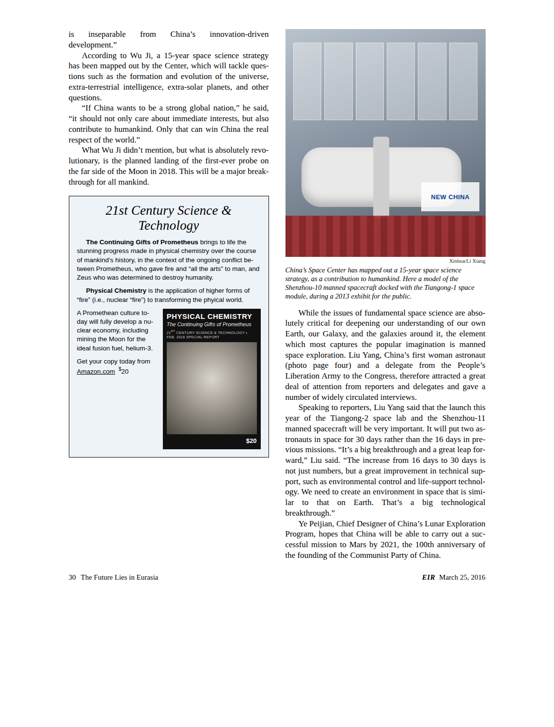is inseparable from China’s innovation-driven development.”
According to Wu Ji, a 15-year space science strategy has been mapped out by the Center, which will tackle questions such as the formation and evolution of the universe, extra-terrestrial intelligence, extra-solar planets, and other questions.
“If China wants to be a strong global nation,” he said, “it should not only care about immediate interests, but also contribute to humankind. Only that can win China the real respect of the world.”
What Wu Ji didn’t mention, but what is absolutely revolutionary, is the planned landing of the first-ever probe on the far side of the Moon in 2018. This will be a major breakthrough for all mankind.
21st Century Science & Technology
The Continuing Gifts of Prometheus brings to life the stunning progress made in physical chemistry over the course of mankind’s history, in the context of the ongoing conflict between Prometheus, who gave fire and “all the arts” to man, and Zeus who was determined to destroy humanity.
Physical Chemistry is the application of higher forms of “fire” (i.e., nuclear “fire”) to transforming the phyical world.
A Promethean culture today will fully develop a nuclear economy, including mining the Moon for the ideal fusion fuel, helium-3.
Get your copy today from
Amazon.com $20
PHYSICAL CHEMISTRY
The Continuing Gifts of Prometheus
21ST CENTURY SCIENCE & TECHNOLOGY • FEB. 2016 SPECIAL REPORT
$20
NEW CHINA
Xinhua/Li Xiang
China’s Space Center has mapped out a 15-year space science strategy, as a contribution to humankind. Here a model of the Shenzhou-10 manned spacecraft docked with the Tiangong-1 space module, during a 2013 exhibit for the public.
While the issues of fundamental space science are absolutely critical for deepening our understanding of our own Earth, our Galaxy, and the galaxies around it, the element which most captures the popular imagination is manned space exploration. Liu Yang, China’s first woman astronaut (photo page four) and a delegate from the People’s Liberation Army to the Congress, therefore attracted a great deal of attention from reporters and delegates and gave a number of widely circulated interviews.
Speaking to reporters, Liu Yang said that the launch this year of the Tiangong-2 space lab and the Shenzhou-11 manned spacecraft will be very important. It will put two astronauts in space for 30 days rather than the 16 days in previous missions. “It’s a big breakthrough and a great leap forward,” Liu said. “The increase from 16 days to 30 days is not just numbers, but a great improvement in technical support, such as environmental control and life-support technology. We need to create an environment in space that is similar to that on Earth. That’s a big technological breakthrough.”
Ye Peijian, Chief Designer of China’s Lunar Exploration Program, hopes that China will be able to carry out a successful mission to Mars by 2021, the 100th anniversary of the founding of the Communist Party of China.
30 The Future Lies in Eurasia
EIRMarch 25, 2016